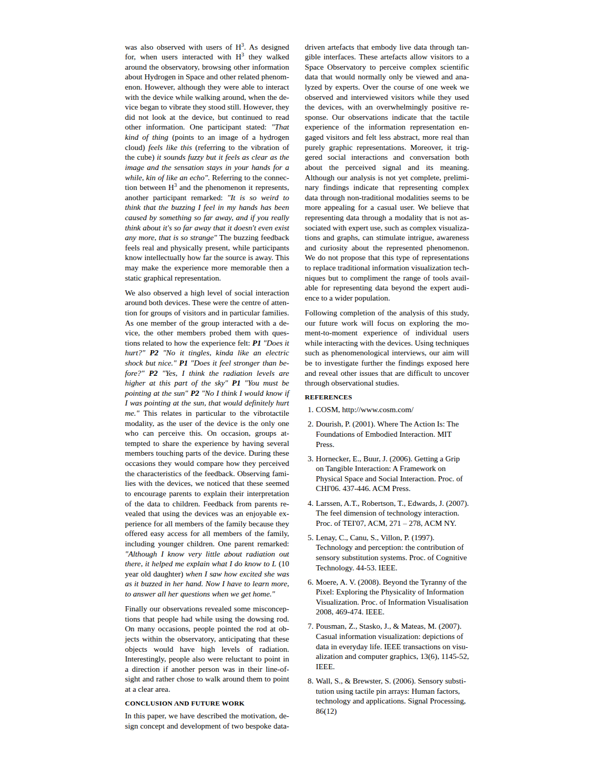was also observed with users of H3. As designed for, when users interacted with H3 they walked around the observatory, browsing other information about Hydrogen in Space and other related phenomenon. However, although they were able to interact with the device while walking around, when the device began to vibrate they stood still. However, they did not look at the device, but continued to read other information. One participant stated: "That kind of thing (points to an image of a hydrogen cloud) feels like this (referring to the vibration of the cube) it sounds fuzzy but it feels as clear as the image and the sensation stays in your hands for a while, kin of like an echo". Referring to the connection between H3 and the phenomenon it represents, another participant remarked: "It is so weird to think that the buzzing I feel in my hands has been caused by something so far away, and if you really think about it's so far away that it doesn't even exist any more, that is so strange" The buzzing feedback feels real and physically present, while participants know intellectually how far the source is away. This may make the experience more memorable then a static graphical representation.
We also observed a high level of social interaction around both devices. These were the centre of attention for groups of visitors and in particular families. As one member of the group interacted with a device, the other members probed them with questions related to how the experience felt: P1 "Does it hurt?" P2 "No it tingles, kinda like an electric shock but nice." P1 "Does it feel stronger than before?" P2 "Yes, I think the radiation levels are higher at this part of the sky" P1 "You must be pointing at the sun" P2 "No I think I would know if I was pointing at the sun, that would definitely hurt me." This relates in particular to the vibrotactile modality, as the user of the device is the only one who can perceive this. On occasion, groups attempted to share the experience by having several members touching parts of the device. During these occasions they would compare how they perceived the characteristics of the feedback. Observing families with the devices, we noticed that these seemed to encourage parents to explain their interpretation of the data to children. Feedback from parents revealed that using the devices was an enjoyable experience for all members of the family because they offered easy access for all members of the family, including younger children. One parent remarked: "Although I know very little about radiation out there, it helped me explain what I do know to L (10 year old daughter) when I saw how excited she was as it buzzed in her hand. Now I have to learn more, to answer all her questions when we get home."
Finally our observations revealed some misconceptions that people had while using the dowsing rod. On many occasions, people pointed the rod at objects within the observatory, anticipating that these objects would have high levels of radiation. Interestingly, people also were reluctant to point in a direction if another person was in their line-of-sight and rather chose to walk around them to point at a clear area.
Conclusion and Future Work
In this paper, we have described the motivation, design concept and development of two bespoke data-driven artefacts that embody live data through tangible interfaces. These artefacts allow visitors to a Space Observatory to perceive complex scientific data that would normally only be viewed and analyzed by experts. Over the course of one week we observed and interviewed visitors while they used the devices, with an overwhelmingly positive response. Our observations indicate that the tactile experience of the information representation engaged visitors and felt less abstract, more real than purely graphic representations. Moreover, it triggered social interactions and conversation both about the perceived signal and its meaning. Although our analysis is not yet complete, preliminary findings indicate that representing complex data through non-traditional modalities seems to be more appealing for a casual user. We believe that representing data through a modality that is not associated with expert use, such as complex visualizations and graphs, can stimulate intrigue, awareness and curiosity about the represented phenomenon. We do not propose that this type of representations to replace traditional information visualization techniques but to compliment the range of tools available for representing data beyond the expert audience to a wider population.
Following completion of the analysis of this study, our future work will focus on exploring the moment-to-moment experience of individual users while interacting with the devices. Using techniques such as phenomenological interviews, our aim will be to investigate further the findings exposed here and reveal other issues that are difficult to uncover through observational studies.
References
COSM, http://www.cosm.com/
Dourish, P. (2001). Where The Action Is: The Foundations of Embodied Interaction. MIT Press.
Hornecker, E., Buur, J. (2006). Getting a Grip on Tangible Interaction: A Framework on Physical Space and Social Interaction. Proc. of CHI'06. 437-446. ACM Press.
Larssen, A.T., Robertson, T., Edwards, J. (2007). The feel dimension of technology interaction. Proc. of TEI'07, ACM, 271 – 278, ACM NY.
Lenay, C., Canu, S., Villon, P. (1997). Technology and perception: the contribution of sensory substitution systems. Proc. of Cognitive Technology. 44-53. IEEE.
Moere, A. V. (2008). Beyond the Tyranny of the Pixel: Exploring the Physicality of Information Visualization. Proc. of Information Visualisation 2008, 469-474. IEEE.
Pousman, Z., Stasko, J., & Mateas, M. (2007). Casual information visualization: depictions of data in everyday life. IEEE transactions on visualization and computer graphics, 13(6), 1145-52, IEEE.
Wall, S., & Brewster, S. (2006). Sensory substitution using tactile pin arrays: Human factors, technology and applications. Signal Processing, 86(12)